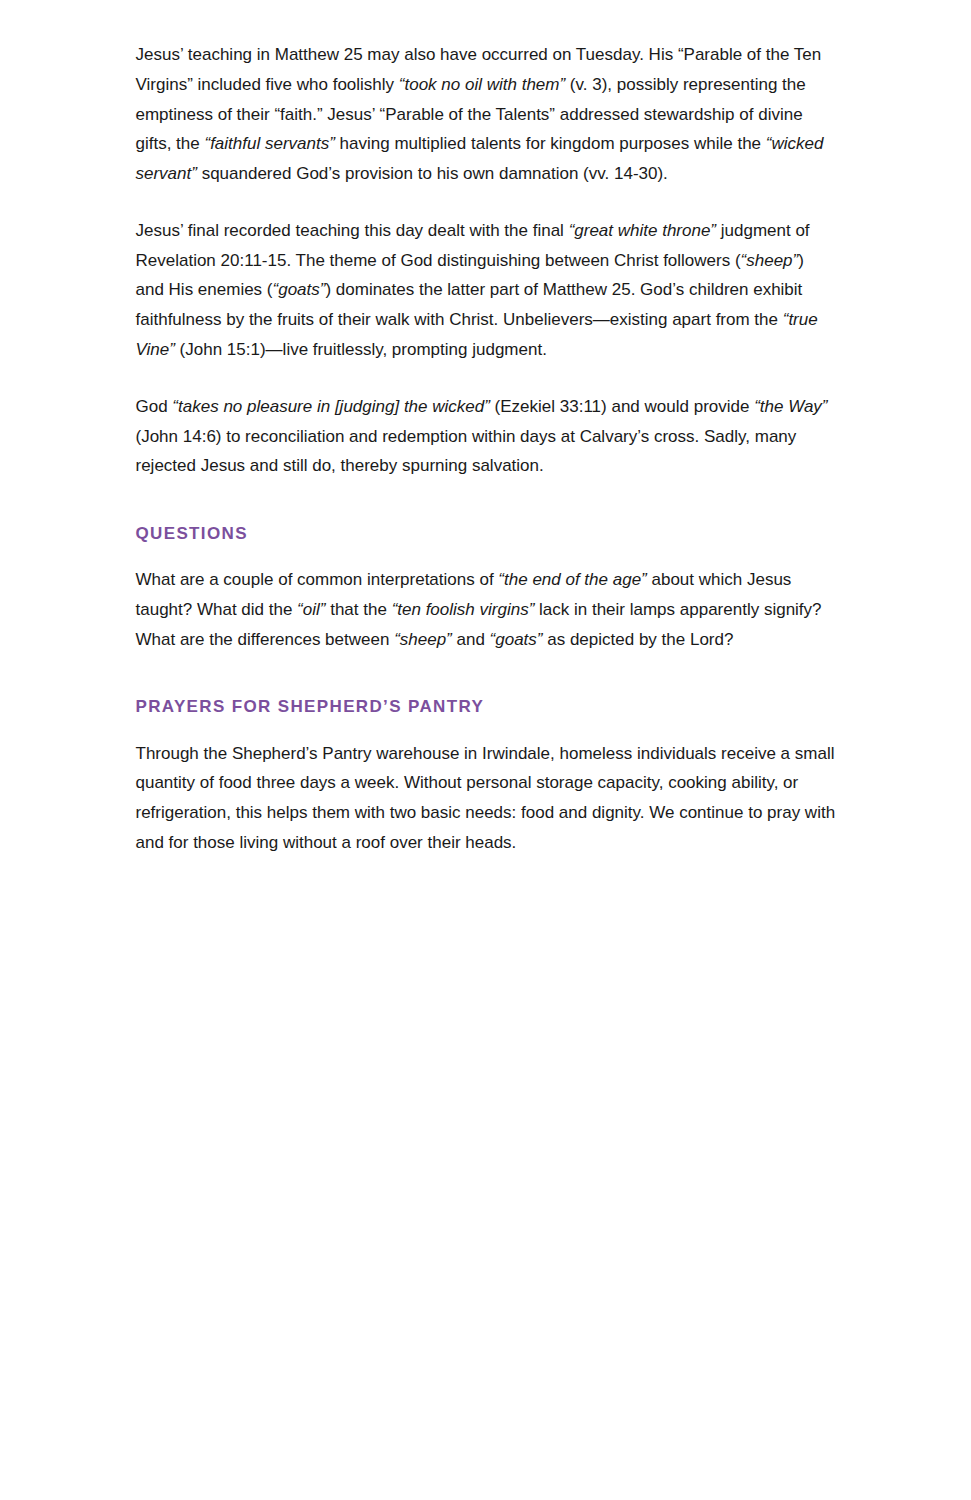Jesus’ teaching in Matthew 25 may also have occurred on Tuesday. His “Parable of the Ten Virgins” included five who foolishly “took no oil with them” (v. 3), possibly representing the emptiness of their “faith.” Jesus’ “Parable of the Talents” addressed stewardship of divine gifts, the “faithful servants” having multiplied talents for kingdom purposes while the “wicked servant” squandered God’s provision to his own damnation (vv. 14-30).
Jesus’ final recorded teaching this day dealt with the final “great white throne” judgment of Revelation 20:11-15. The theme of God distinguishing between Christ followers (“sheep”) and His enemies (“goats”) dominates the latter part of Matthew 25. God’s children exhibit faithfulness by the fruits of their walk with Christ. Unbelievers—existing apart from the “true Vine” (John 15:1)—live fruitlessly, prompting judgment.
God “takes no pleasure in [judging] the wicked” (Ezekiel 33:11) and would provide “the Way” (John 14:6) to reconciliation and redemption within days at Calvary’s cross. Sadly, many rejected Jesus and still do, thereby spurning salvation.
Questions
What are a couple of common interpretations of “the end of the age” about which Jesus taught? What did the “oil” that the “ten foolish virgins” lack in their lamps apparently signify? What are the differences between “sheep” and “goats” as depicted by the Lord?
Prayers for Shepherd’s Pantry
Through the Shepherd’s Pantry warehouse in Irwindale, homeless individuals receive a small quantity of food three days a week. Without personal storage capacity, cooking ability, or refrigeration, this helps them with two basic needs: food and dignity. We continue to pray with and for those living without a roof over their heads.